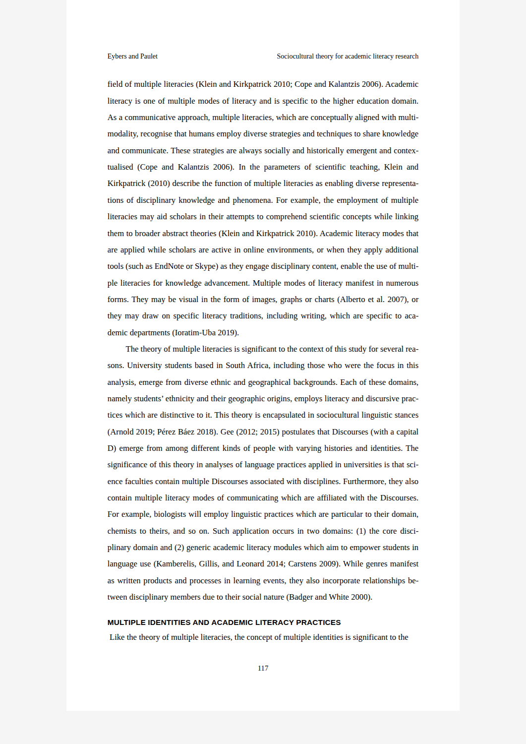Eybers and Paulet Sociocultural theory for academic literacy research
field of multiple literacies (Klein and Kirkpatrick 2010; Cope and Kalantzis 2006). Academic literacy is one of multiple modes of literacy and is specific to the higher education domain. As a communicative approach, multiple literacies, which are conceptually aligned with multimodality, recognise that humans employ diverse strategies and techniques to share knowledge and communicate. These strategies are always socially and historically emergent and contextualised (Cope and Kalantzis 2006). In the parameters of scientific teaching, Klein and Kirkpatrick (2010) describe the function of multiple literacies as enabling diverse representations of disciplinary knowledge and phenomena. For example, the employment of multiple literacies may aid scholars in their attempts to comprehend scientific concepts while linking them to broader abstract theories (Klein and Kirkpatrick 2010). Academic literacy modes that are applied while scholars are active in online environments, or when they apply additional tools (such as EndNote or Skype) as they engage disciplinary content, enable the use of multiple literacies for knowledge advancement. Multiple modes of literacy manifest in numerous forms. They may be visual in the form of images, graphs or charts (Alberto et al. 2007), or they may draw on specific literacy traditions, including writing, which are specific to academic departments (Ioratim-Uba 2019).
The theory of multiple literacies is significant to the context of this study for several reasons. University students based in South Africa, including those who were the focus in this analysis, emerge from diverse ethnic and geographical backgrounds. Each of these domains, namely students’ ethnicity and their geographic origins, employs literacy and discursive practices which are distinctive to it. This theory is encapsulated in sociocultural linguistic stances (Arnold 2019; Pérez Báez 2018). Gee (2012; 2015) postulates that Discourses (with a capital D) emerge from among different kinds of people with varying histories and identities. The significance of this theory in analyses of language practices applied in universities is that science faculties contain multiple Discourses associated with disciplines. Furthermore, they also contain multiple literacy modes of communicating which are affiliated with the Discourses. For example, biologists will employ linguistic practices which are particular to their domain, chemists to theirs, and so on. Such application occurs in two domains: (1) the core disciplinary domain and (2) generic academic literacy modules which aim to empower students in language use (Kamberelis, Gillis, and Leonard 2014; Carstens 2009). While genres manifest as written products and processes in learning events, they also incorporate relationships between disciplinary members due to their social nature (Badger and White 2000).
Multiple identities and academic literacy practices
Like the theory of multiple literacies, the concept of multiple identities is significant to the
117